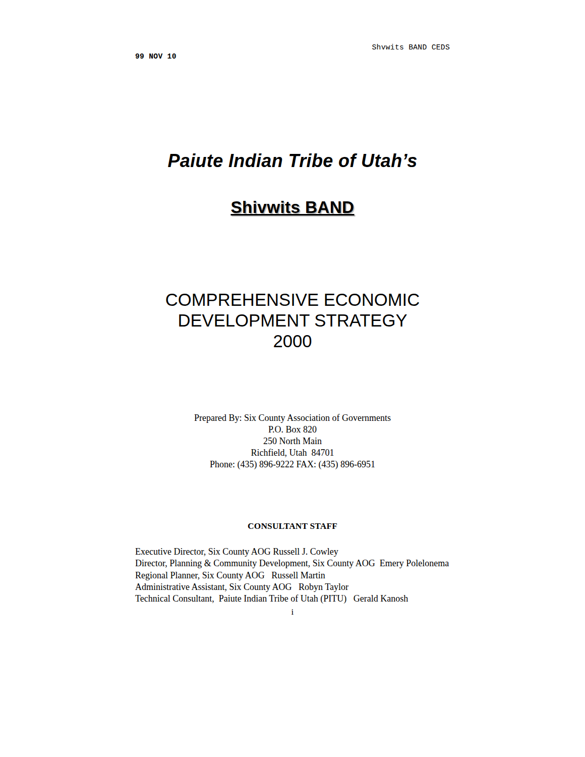Shvwits BAND CEDS
99 NOV 10
Paiute Indian Tribe of Utah’s
Shivwits BAND
COMPREHENSIVE ECONOMIC
DEVELOPMENT STRATEGY
2000
Prepared By: Six County Association of Governments
P.O. Box 820
250 North Main
Richfield, Utah 84701
Phone: (435) 896-9222 FAX: (435) 896-6951
CONSULTANT STAFF
Executive Director, Six County AOG Russell J. Cowley
Director, Planning & Community Development, Six County AOG Emery Polelonema
Regional Planner, Six County AOG Russell Martin
Administrative Assistant, Six County AOG Robyn Taylor
Technical Consultant, Paiute Indian Tribe of Utah (PITU) Gerald Kanosh
i